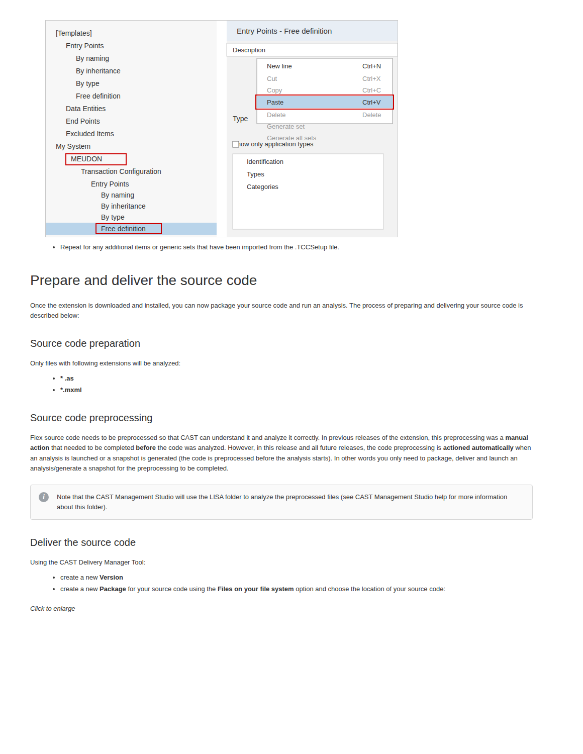Repeat for any additional items or generic sets that have been imported from the .TCCSetup file.
Prepare and deliver the source code
Once the extension is downloaded and installed, you can now package your source code and run an analysis. The process of preparing and delivering your source code is described below:
Source code preparation
Only files with following extensions will be analyzed:
* .as
*.mxml
Source code preprocessing
Flex source code needs to be preprocessed so that CAST can understand it and analyze it correctly. In previous releases of the extension, this preprocessing was a manual action that needed to be completed before the code was analyzed. However, in this release and all future releases, the code preprocessing is actioned automatically when an analysis is launched or a snapshot is generated (the code is preprocessed before the analysis starts). In other words you only need to package, deliver and launch an analysis/generate a snapshot for the preprocessing to be completed.
i Note that the CAST Management Studio will use the LISA folder to analyze the preprocessed files (see CAST Management Studio help for more information about this folder).
Deliver the source code
Using the CAST Delivery Manager Tool:
create a new Version
create a new Package for your source code using the Files on your file system option and choose the location of your source code:
Click to enlarge